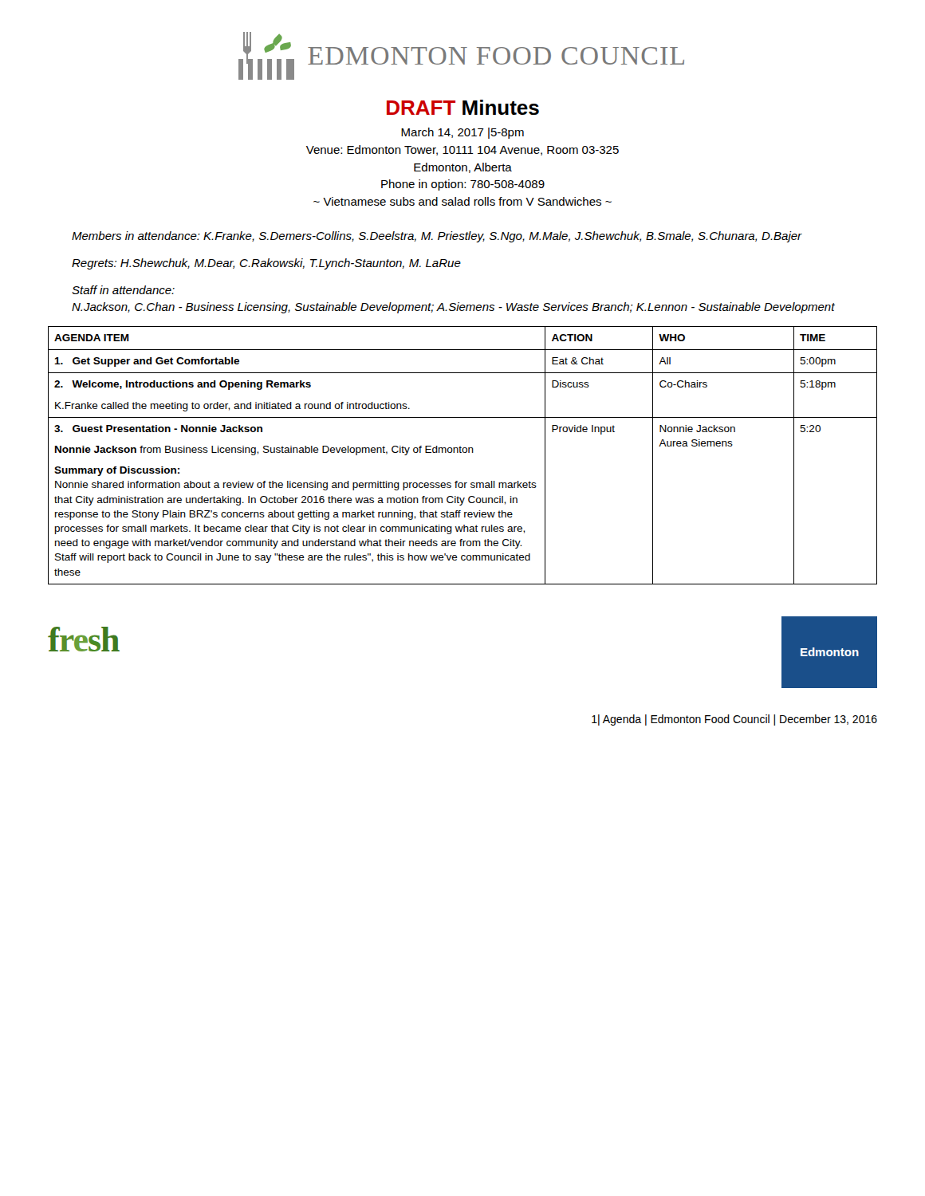EDMONTON FOOD COUNCIL
DRAFT Minutes
March 14, 2017 |5-8pm
Venue: Edmonton Tower, 10111 104 Avenue, Room 03-325
Edmonton, Alberta
Phone in option: 780-508-4089
~ Vietnamese subs and salad rolls from V Sandwiches ~
Members in attendance: K.Franke, S.Demers-Collins, S.Deelstra, M. Priestley, S.Ngo, M.Male, J.Shewchuk, B.Smale, S.Chunara, D.Bajer
Regrets: H.Shewchuk, M.Dear, C.Rakowski, T.Lynch-Staunton, M. LaRue
Staff in attendance:
N.Jackson, C.Chan - Business Licensing, Sustainable Development; A.Siemens - Waste Services Branch; K.Lennon - Sustainable Development
| AGENDA ITEM | ACTION | WHO | TIME |
| --- | --- | --- | --- |
| 1. Get Supper and Get Comfortable | Eat & Chat | All | 5:00pm |
| 2. Welcome, Introductions and Opening Remarks K.Franke called the meeting to order, and initiated a round of introductions. | Discuss | Co-Chairs | 5:18pm |
| 3. Guest Presentation - Nonnie Jackson Nonnie Jackson from Business Licensing, Sustainable Development, City of Edmonton Summary of Discussion: Nonnie shared information about a review of the licensing and permitting processes for small markets that City administration are undertaking. In October 2016 there was a motion from City Council, in response to the Stony Plain BRZ's concerns about getting a market running, that staff review the processes for small markets. It became clear that City is not clear in communicating what rules are, need to engage with market/vendor community and understand what their needs are from the City. Staff will report back to Council in June to say "these are the rules", this is how we've communicated these | Provide Input | Nonnie Jackson Aurea Siemens | 5:20 |
fresh
Edmonton
1| Agenda | Edmonton Food Council | December 13, 2016